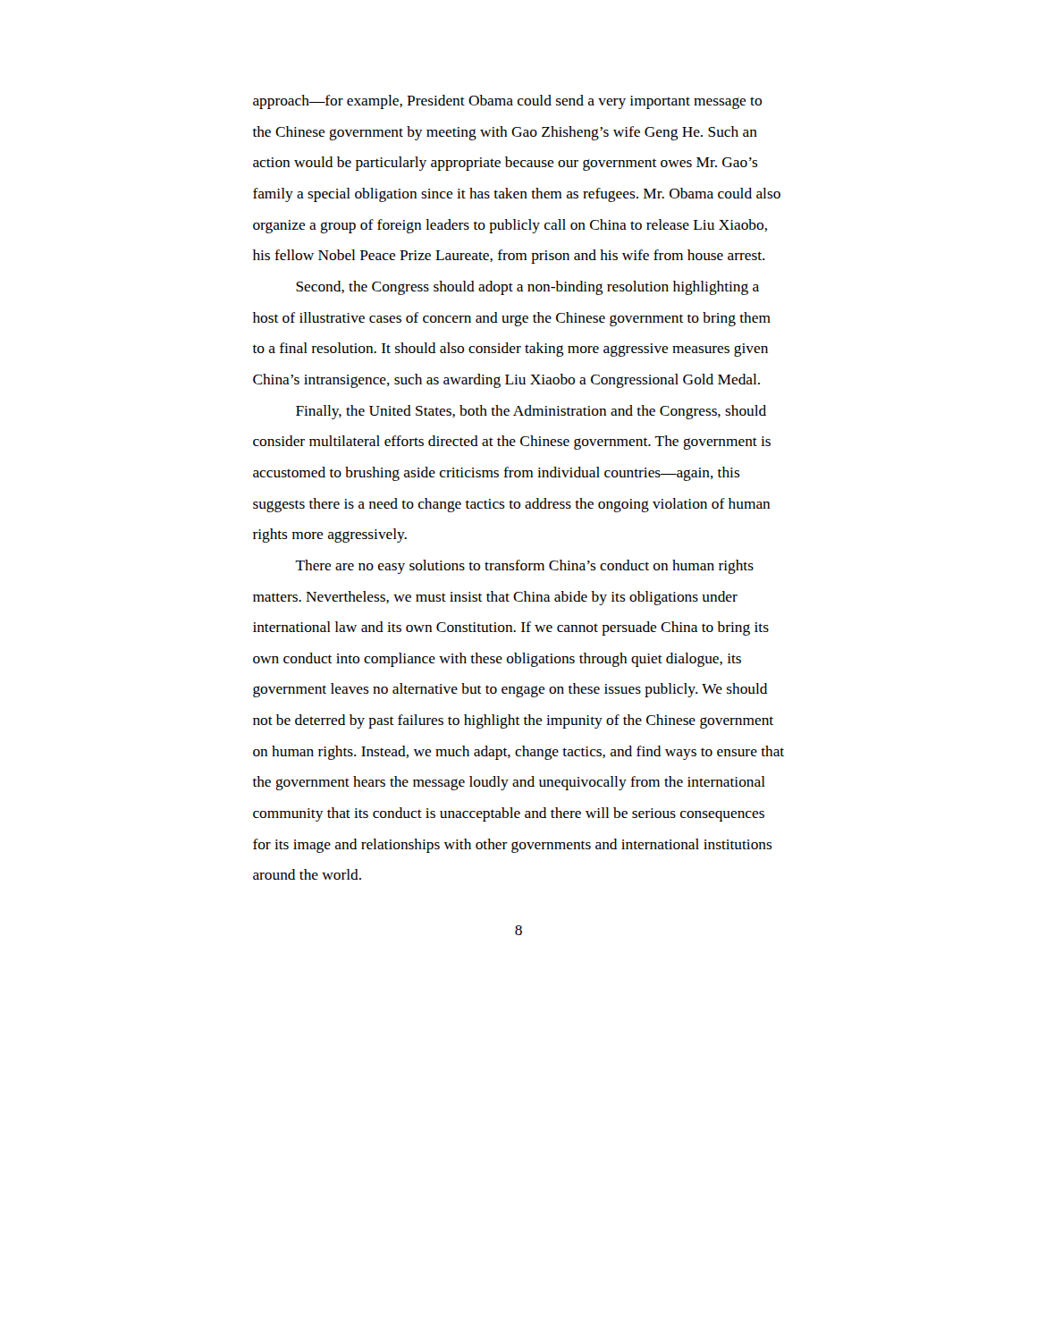approach—for example, President Obama could send a very important message to the Chinese government by meeting with Gao Zhisheng’s wife Geng He. Such an action would be particularly appropriate because our government owes Mr. Gao’s family a special obligation since it has taken them as refugees. Mr. Obama could also organize a group of foreign leaders to publicly call on China to release Liu Xiaobo, his fellow Nobel Peace Prize Laureate, from prison and his wife from house arrest.
Second, the Congress should adopt a non-binding resolution highlighting a host of illustrative cases of concern and urge the Chinese government to bring them to a final resolution. It should also consider taking more aggressive measures given China’s intransigence, such as awarding Liu Xiaobo a Congressional Gold Medal.
Finally, the United States, both the Administration and the Congress, should consider multilateral efforts directed at the Chinese government. The government is accustomed to brushing aside criticisms from individual countries—again, this suggests there is a need to change tactics to address the ongoing violation of human rights more aggressively.
There are no easy solutions to transform China’s conduct on human rights matters. Nevertheless, we must insist that China abide by its obligations under international law and its own Constitution. If we cannot persuade China to bring its own conduct into compliance with these obligations through quiet dialogue, its government leaves no alternative but to engage on these issues publicly. We should not be deterred by past failures to highlight the impunity of the Chinese government on human rights. Instead, we much adapt, change tactics, and find ways to ensure that the government hears the message loudly and unequivocally from the international community that its conduct is unacceptable and there will be serious consequences for its image and relationships with other governments and international institutions around the world.
8